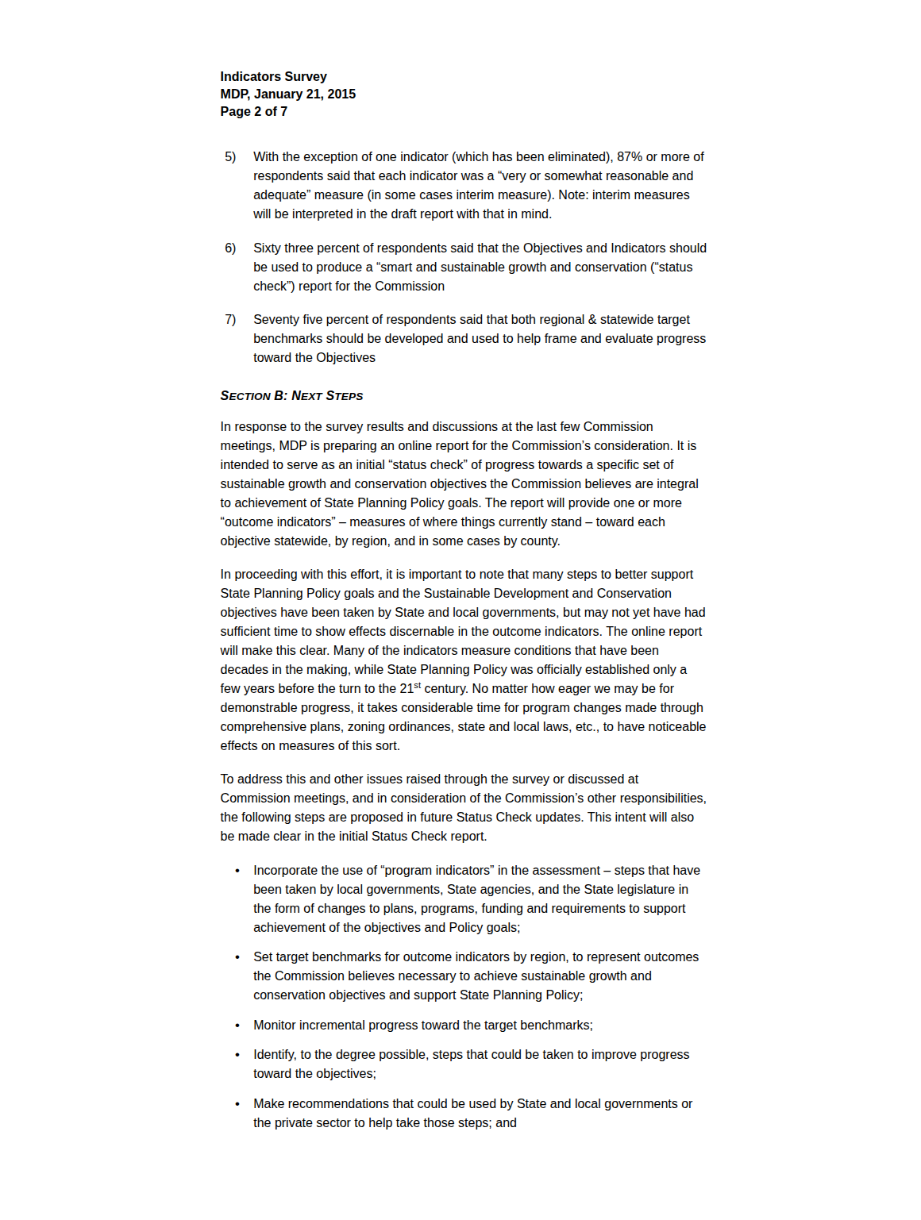Indicators Survey
MDP, January 21, 2015
Page 2 of 7
With the exception of one indicator (which has been eliminated), 87% or more of respondents said that each indicator was a “very or somewhat reasonable and adequate” measure (in some cases interim measure). Note: interim measures will be interpreted in the draft report with that in mind.
Sixty three percent of respondents said that the Objectives and Indicators should be used to produce a “smart and sustainable growth and conservation (“status check”) report for the Commission
Seventy five percent of respondents said that both regional & statewide target benchmarks should be developed and used to help frame and evaluate progress toward the Objectives
SECTION B: NEXT STEPS
In response to the survey results and discussions at the last few Commission meetings, MDP is preparing an online report for the Commission’s consideration. It is intended to serve as an initial “status check” of progress towards a specific set of sustainable growth and conservation objectives the Commission believes are integral to achievement of State Planning Policy goals. The report will provide one or more “outcome indicators” – measures of where things currently stand – toward each objective statewide, by region, and in some cases by county.
In proceeding with this effort, it is important to note that many steps to better support State Planning Policy goals and the Sustainable Development and Conservation objectives have been taken by State and local governments, but may not yet have had sufficient time to show effects discernable in the outcome indicators. The online report will make this clear. Many of the indicators measure conditions that have been decades in the making, while State Planning Policy was officially established only a few years before the turn to the 21st century. No matter how eager we may be for demonstrable progress, it takes considerable time for program changes made through comprehensive plans, zoning ordinances, state and local laws, etc., to have noticeable effects on measures of this sort.
To address this and other issues raised through the survey or discussed at Commission meetings, and in consideration of the Commission’s other responsibilities, the following steps are proposed in future Status Check updates. This intent will also be made clear in the initial Status Check report.
Incorporate the use of “program indicators” in the assessment – steps that have been taken by local governments, State agencies, and the State legislature in the form of changes to plans, programs, funding and requirements to support achievement of the objectives and Policy goals;
Set target benchmarks for outcome indicators by region, to represent outcomes the Commission believes necessary to achieve sustainable growth and conservation objectives and support State Planning Policy;
Monitor incremental progress toward the target benchmarks;
Identify, to the degree possible, steps that could be taken to improve progress toward the objectives;
Make recommendations that could be used by State and local governments or the private sector to help take those steps; and